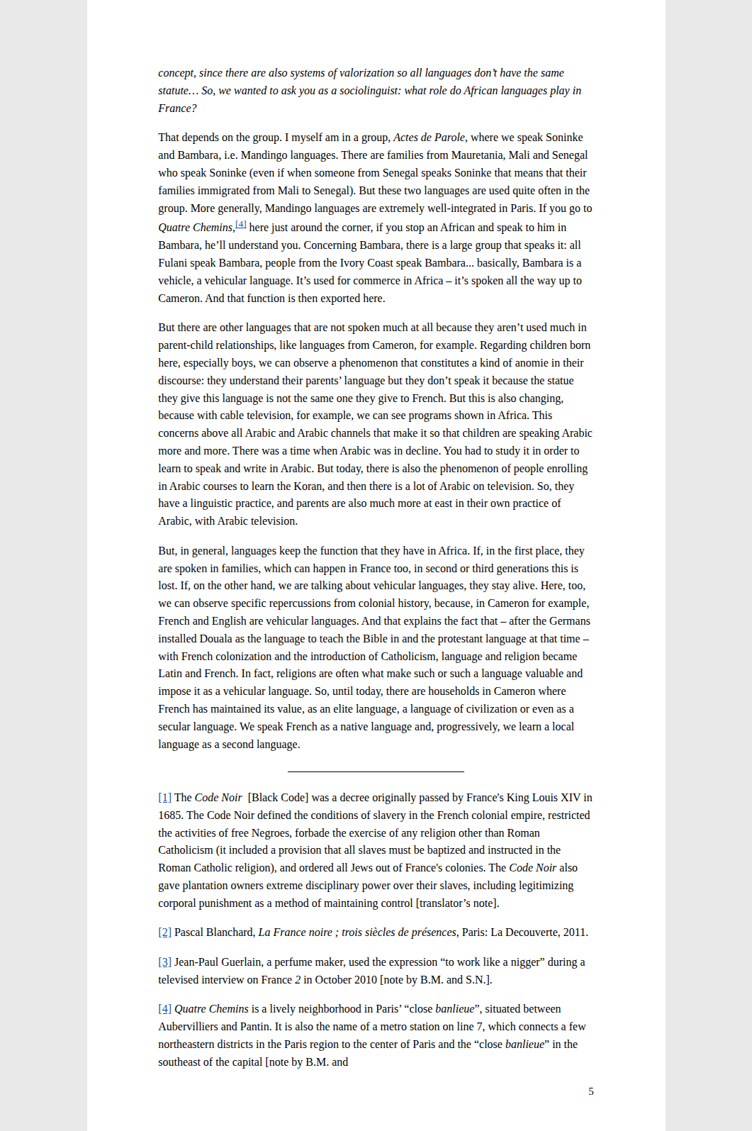concept, since there are also systems of valorization so all languages don’t have the same statute… So, we wanted to ask you as a sociolinguist: what role do African languages play in France?
That depends on the group. I myself am in a group, Actes de Parole, where we speak Soninke and Bambara, i.e. Mandingo languages. There are families from Mauretania, Mali and Senegal who speak Soninke (even if when someone from Senegal speaks Soninke that means that their families immigrated from Mali to Senegal). But these two languages are used quite often in the group. More generally, Mandingo languages are extremely well-integrated in Paris. If you go to Quatre Chemins,[4] here just around the corner, if you stop an African and speak to him in Bambara, he’ll understand you. Concerning Bambara, there is a large group that speaks it: all Fulani speak Bambara, people from the Ivory Coast speak Bambara... basically, Bambara is a vehicle, a vehicular language. It’s used for commerce in Africa – it’s spoken all the way up to Cameron. And that function is then exported here.
But there are other languages that are not spoken much at all because they aren’t used much in parent-child relationships, like languages from Cameron, for example. Regarding children born here, especially boys, we can observe a phenomenon that constitutes a kind of anomie in their discourse: they understand their parents’ language but they don’t speak it because the statue they give this language is not the same one they give to French. But this is also changing, because with cable television, for example, we can see programs shown in Africa. This concerns above all Arabic and Arabic channels that make it so that children are speaking Arabic more and more. There was a time when Arabic was in decline. You had to study it in order to learn to speak and write in Arabic. But today, there is also the phenomenon of people enrolling in Arabic courses to learn the Koran, and then there is a lot of Arabic on television. So, they have a linguistic practice, and parents are also much more at east in their own practice of Arabic, with Arabic television.
But, in general, languages keep the function that they have in Africa. If, in the first place, they are spoken in families, which can happen in France too, in second or third generations this is lost. If, on the other hand, we are talking about vehicular languages, they stay alive. Here, too, we can observe specific repercussions from colonial history, because, in Cameron for example, French and English are vehicular languages. And that explains the fact that – after the Germans installed Douala as the language to teach the Bible in and the protestant language at that time – with French colonization and the introduction of Catholicism, language and religion became Latin and French. In fact, religions are often what make such or such a language valuable and impose it as a vehicular language. So, until today, there are households in Cameron where French has maintained its value, as an elite language, a language of civilization or even as a secular language. We speak French as a native language and, progressively, we learn a local language as a second language.
[1] The Code Noir [Black Code] was a decree originally passed by France's King Louis XIV in 1685. The Code Noir defined the conditions of slavery in the French colonial empire, restricted the activities of free Negroes, forbade the exercise of any religion other than Roman Catholicism (it included a provision that all slaves must be baptized and instructed in the Roman Catholic religion), and ordered all Jews out of France's colonies. The Code Noir also gave plantation owners extreme disciplinary power over their slaves, including legitimizing corporal punishment as a method of maintaining control [translator’s note].
[2] Pascal Blanchard, La France noire ; trois siècles de présences, Paris: La Decouverte, 2011.
[3] Jean-Paul Guerlain, a perfume maker, used the expression “to work like a nigger” during a televised interview on France 2 in October 2010 [note by B.M. and S.N.].
[4] Quatre Chemins is a lively neighborhood in Paris’ “close banlieue”, situated between Aubervilliers and Pantin. It is also the name of a metro station on line 7, which connects a few northeastern districts in the Paris region to the center of Paris and the “close banlieue” in the southeast of the capital [note by B.M. and
5